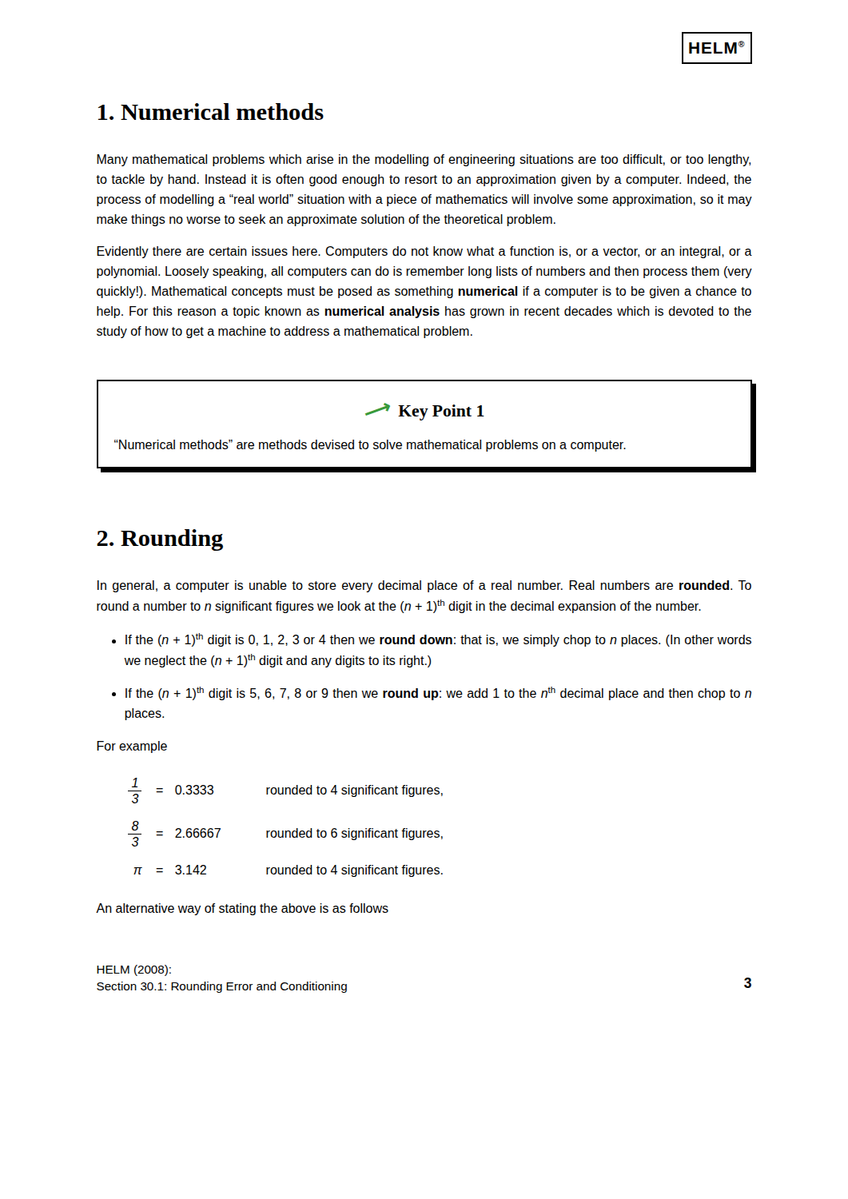HELM®
1. Numerical methods
Many mathematical problems which arise in the modelling of engineering situations are too difficult, or too lengthy, to tackle by hand. Instead it is often good enough to resort to an approximation given by a computer. Indeed, the process of modelling a “real world” situation with a piece of mathematics will involve some approximation, so it may make things no worse to seek an approximate solution of the theoretical problem.
Evidently there are certain issues here. Computers do not know what a function is, or a vector, or an integral, or a polynomial. Loosely speaking, all computers can do is remember long lists of numbers and then process them (very quickly!). Mathematical concepts must be posed as something numerical if a computer is to be given a chance to help. For this reason a topic known as numerical analysis has grown in recent decades which is devoted to the study of how to get a machine to address a mathematical problem.
⟶Key Point 1
“Numerical methods” are methods devised to solve mathematical problems on a computer.
2. Rounding
In general, a computer is unable to store every decimal place of a real number. Real numbers are rounded. To round a number to n significant figures we look at the (n + 1)th digit in the decimal expansion of the number.
If the (n + 1)th digit is 0, 1, 2, 3 or 4 then we round down: that is, we simply chop to n places. (In other words we neglect the (n + 1)th digit and any digits to its right.)
If the (n + 1)th digit is 5, 6, 7, 8 or 9 then we round up: we add 1 to the nth decimal place and then chop to n places.
For example
| 1 3 | = | 0.3333 | rounded to 4 significant figures, |
| 8 3 | = | 2.66667 | rounded to 6 significant figures, |
| π | = | 3.142 | rounded to 4 significant figures. |
An alternative way of stating the above is as follows
HELM (2008):
Section 30.1: Rounding Error and Conditioning
3